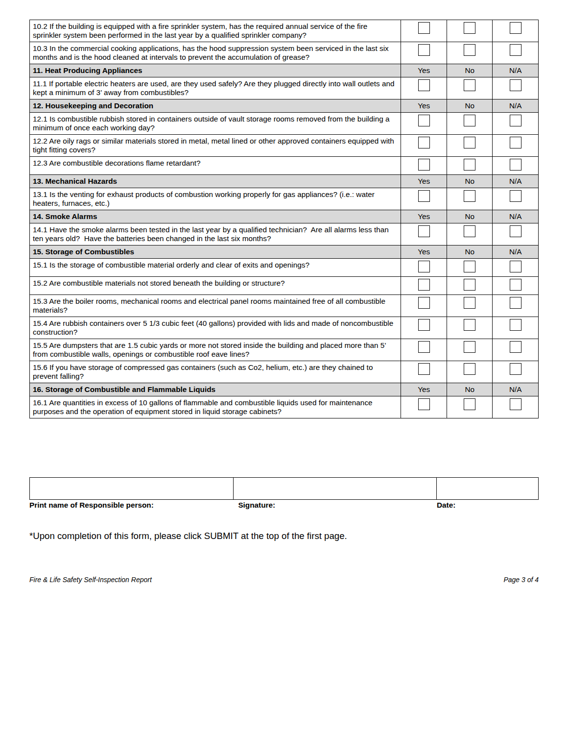| 10.2 If the building is equipped with a fire sprinkler system, has the required annual service of the fire sprinkler system been performed in the last year by a qualified sprinkler company? | | | |
| 10.3 In the commercial cooking applications, has the hood suppression system been serviced in the last six months and is the hood cleaned at intervals to prevent the accumulation of grease? | | | |
| 11. Heat Producing Appliances | Yes | No | N/A |
| 11.1 If portable electric heaters are used, are they used safely? Are they plugged directly into wall outlets and kept a minimum of 3’ away from combustibles? | | | |
| 12. Housekeeping and Decoration | Yes | No | N/A |
| 12.1 Is combustible rubbish stored in containers outside of vault storage rooms removed from the building a minimum of once each working day? | | | |
| 12.2 Are oily rags or similar materials stored in metal, metal lined or other approved containers equipped with tight fitting covers? | | | |
| 12.3 Are combustible decorations flame retardant? | | | |
| 13. Mechanical Hazards | Yes | No | N/A |
| 13.1 Is the venting for exhaust products of combustion working properly for gas appliances? (i.e.: water heaters, furnaces, etc.) | | | |
| 14. Smoke Alarms | Yes | No | N/A |
| 14.1 Have the smoke alarms been tested in the last year by a qualified technician? Are all alarms less than ten years old? Have the batteries been changed in the last six months? | | | |
| 15. Storage of Combustibles | Yes | No | N/A |
| 15.1 Is the storage of combustible material orderly and clear of exits and openings? | | | |
| 15.2 Are combustible materials not stored beneath the building or structure? | | | |
| 15.3 Are the boiler rooms, mechanical rooms and electrical panel rooms maintained free of all combustible materials? | | | |
| 15.4 Are rubbish containers over 5 1/3 cubic feet (40 gallons) provided with lids and made of noncombustible construction? | | | |
| 15.5 Are dumpsters that are 1.5 cubic yards or more not stored inside the building and placed more than 5’ from combustible walls, openings or combustible roof eave lines? | | | |
| 15.6 If you have storage of compressed gas containers (such as Co2, helium, etc.) are they chained to prevent falling? | | | |
| 16. Storage of Combustible and Flammable Liquids | Yes | No | N/A |
| 16.1 Are quantities in excess of 10 gallons of flammable and combustible liquids used for maintenance purposes and the operation of equipment stored in liquid storage cabinets? | | | |
Print name of Responsible person: Signature: Date:
*Upon completion of this form, please click SUBMIT at the top of the first page.
Fire & Life Safety Self-Inspection Report Page 3 of 4